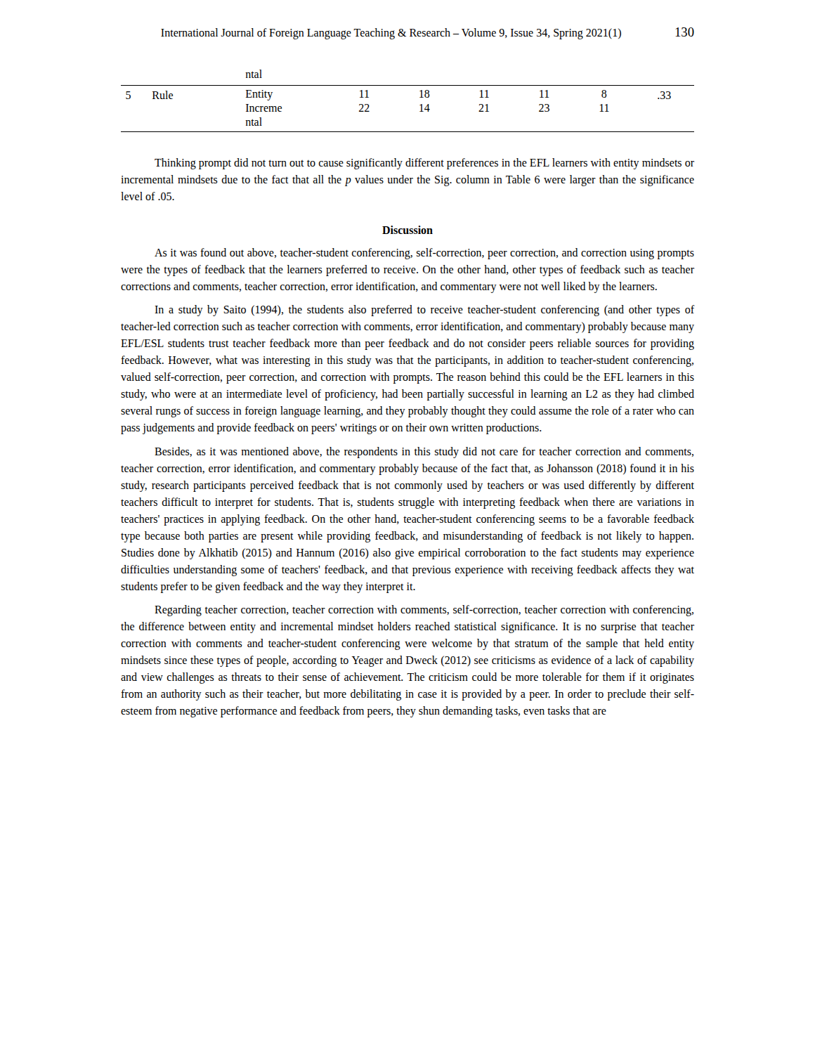International Journal of Foreign Language Teaching & Research – Volume 9, Issue 34, Spring 2021(1)
130
| | | ntal | | | | | | |
| 5 | Rule | Entity Increme ntal | 11 22 | 18 14 | 11 21 | 11 23 | 8 11 | .33 |
Thinking prompt did not turn out to cause significantly different preferences in the EFL learners with entity mindsets or incremental mindsets due to the fact that all the p values under the Sig. column in Table 6 were larger than the significance level of .05.
Discussion
As it was found out above, teacher-student conferencing, self-correction, peer correction, and correction using prompts were the types of feedback that the learners preferred to receive. On the other hand, other types of feedback such as teacher corrections and comments, teacher correction, error identification, and commentary were not well liked by the learners.
In a study by Saito (1994), the students also preferred to receive teacher-student conferencing (and other types of teacher-led correction such as teacher correction with comments, error identification, and commentary) probably because many EFL/ESL students trust teacher feedback more than peer feedback and do not consider peers reliable sources for providing feedback. However, what was interesting in this study was that the participants, in addition to teacher-student conferencing, valued self-correction, peer correction, and correction with prompts. The reason behind this could be the EFL learners in this study, who were at an intermediate level of proficiency, had been partially successful in learning an L2 as they had climbed several rungs of success in foreign language learning, and they probably thought they could assume the role of a rater who can pass judgements and provide feedback on peers' writings or on their own written productions.
Besides, as it was mentioned above, the respondents in this study did not care for teacher correction and comments, teacher correction, error identification, and commentary probably because of the fact that, as Johansson (2018) found it in his study, research participants perceived feedback that is not commonly used by teachers or was used differently by different teachers difficult to interpret for students. That is, students struggle with interpreting feedback when there are variations in teachers' practices in applying feedback. On the other hand, teacher-student conferencing seems to be a favorable feedback type because both parties are present while providing feedback, and misunderstanding of feedback is not likely to happen. Studies done by Alkhatib (2015) and Hannum (2016) also give empirical corroboration to the fact students may experience difficulties understanding some of teachers' feedback, and that previous experience with receiving feedback affects they wat students prefer to be given feedback and the way they interpret it.
Regarding teacher correction, teacher correction with comments, self-correction, teacher correction with conferencing, the difference between entity and incremental mindset holders reached statistical significance. It is no surprise that teacher correction with comments and teacher-student conferencing were welcome by that stratum of the sample that held entity mindsets since these types of people, according to Yeager and Dweck (2012) see criticisms as evidence of a lack of capability and view challenges as threats to their sense of achievement. The criticism could be more tolerable for them if it originates from an authority such as their teacher, but more debilitating in case it is provided by a peer. In order to preclude their self-esteem from negative performance and feedback from peers, they shun demanding tasks, even tasks that are